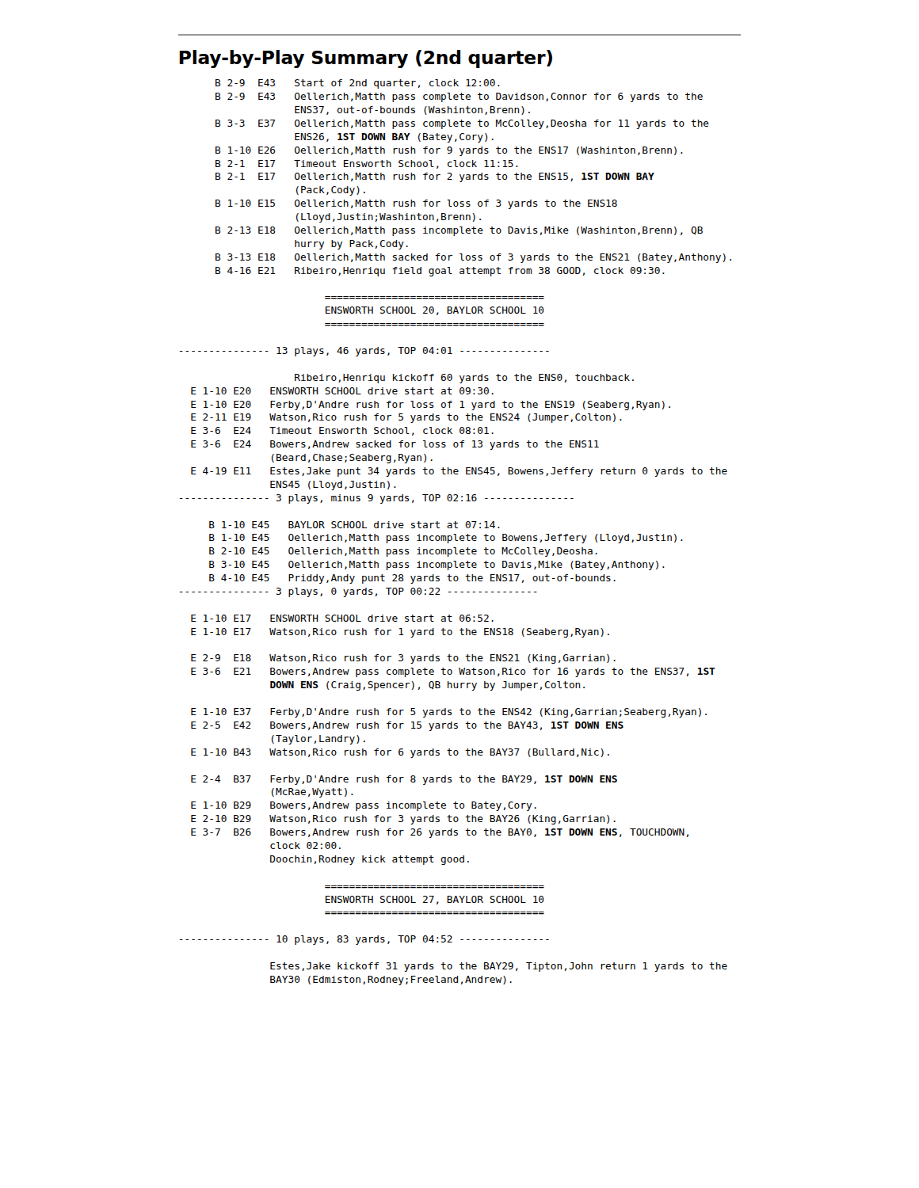Play-by-Play Summary (2nd quarter)
      B 2-9  E43   Start of 2nd quarter, clock 12:00.
      B 2-9  E43   Oellerich,Matth pass complete to Davidson,Connor for 6 yards to the
                   ENS37, out-of-bounds (Washinton,Brenn).
      B 3-3  E37   Oellerich,Matth pass complete to McColley,Deosha for 11 yards to the
                   ENS26, 1ST DOWN BAY (Batey,Cory).
      B 1-10 E26   Oellerich,Matth rush for 9 yards to the ENS17 (Washinton,Brenn).
      B 2-1  E17   Timeout Ensworth School, clock 11:15.
      B 2-1  E17   Oellerich,Matth rush for 2 yards to the ENS15, 1ST DOWN BAY
                   (Pack,Cody).
      B 1-10 E15   Oellerich,Matth rush for loss of 3 yards to the ENS18
                   (Lloyd,Justin;Washinton,Brenn).
      B 2-13 E18   Oellerich,Matth pass incomplete to Davis,Mike (Washinton,Brenn), QB
                   hurry by Pack,Cody.
      B 3-13 E18   Oellerich,Matth sacked for loss of 3 yards to the ENS21 (Batey,Anthony).
      B 4-16 E21   Ribeiro,Henriqu field goal attempt from 38 GOOD, clock 09:30.

                        ====================================
                        ENSWORTH SCHOOL 20, BAYLOR SCHOOL 10
                        ====================================

--------------- 13 plays, 46 yards, TOP 04:01 ---------------

                   Ribeiro,Henriqu kickoff 60 yards to the ENS0, touchback.
  E 1-10 E20   ENSWORTH SCHOOL drive start at 09:30.
  E 1-10 E20   Ferby,D'Andre rush for loss of 1 yard to the ENS19 (Seaberg,Ryan).
  E 2-11 E19   Watson,Rico rush for 5 yards to the ENS24 (Jumper,Colton).
  E 3-6  E24   Timeout Ensworth School, clock 08:01.
  E 3-6  E24   Bowers,Andrew sacked for loss of 13 yards to the ENS11
               (Beard,Chase;Seaberg,Ryan).
  E 4-19 E11   Estes,Jake punt 34 yards to the ENS45, Bowens,Jeffery return 0 yards to the
               ENS45 (Lloyd,Justin).
--------------- 3 plays, minus 9 yards, TOP 02:16 ---------------

     B 1-10 E45   BAYLOR SCHOOL drive start at 07:14.
     B 1-10 E45   Oellerich,Matth pass incomplete to Bowens,Jeffery (Lloyd,Justin).
     B 2-10 E45   Oellerich,Matth pass incomplete to McColley,Deosha.
     B 3-10 E45   Oellerich,Matth pass incomplete to Davis,Mike (Batey,Anthony).
     B 4-10 E45   Priddy,Andy punt 28 yards to the ENS17, out-of-bounds.
--------------- 3 plays, 0 yards, TOP 00:22 ---------------

  E 1-10 E17   ENSWORTH SCHOOL drive start at 06:52.
  E 1-10 E17   Watson,Rico rush for 1 yard to the ENS18 (Seaberg,Ryan).

  E 2-9  E18   Watson,Rico rush for 3 yards to the ENS21 (King,Garrian).
  E 3-6  E21   Bowers,Andrew pass complete to Watson,Rico for 16 yards to the ENS37, 1ST
               DOWN ENS (Craig,Spencer), QB hurry by Jumper,Colton.

  E 1-10 E37   Ferby,D'Andre rush for 5 yards to the ENS42 (King,Garrian;Seaberg,Ryan).
  E 2-5  E42   Bowers,Andrew rush for 15 yards to the BAY43, 1ST DOWN ENS
               (Taylor,Landry).
  E 1-10 B43   Watson,Rico rush for 6 yards to the BAY37 (Bullard,Nic).

  E 2-4  B37   Ferby,D'Andre rush for 8 yards to the BAY29, 1ST DOWN ENS
               (McRae,Wyatt).
  E 1-10 B29   Bowers,Andrew pass incomplete to Batey,Cory.
  E 2-10 B29   Watson,Rico rush for 3 yards to the BAY26 (King,Garrian).
  E 3-7  B26   Bowers,Andrew rush for 26 yards to the BAY0, 1ST DOWN ENS, TOUCHDOWN,
               clock 02:00.
               Doochin,Rodney kick attempt good.

                        ====================================
                        ENSWORTH SCHOOL 27, BAYLOR SCHOOL 10
                        ====================================

--------------- 10 plays, 83 yards, TOP 04:52 ---------------

               Estes,Jake kickoff 31 yards to the BAY29, Tipton,John return 1 yards to the
               BAY30 (Edmiston,Rodney;Freeland,Andrew).